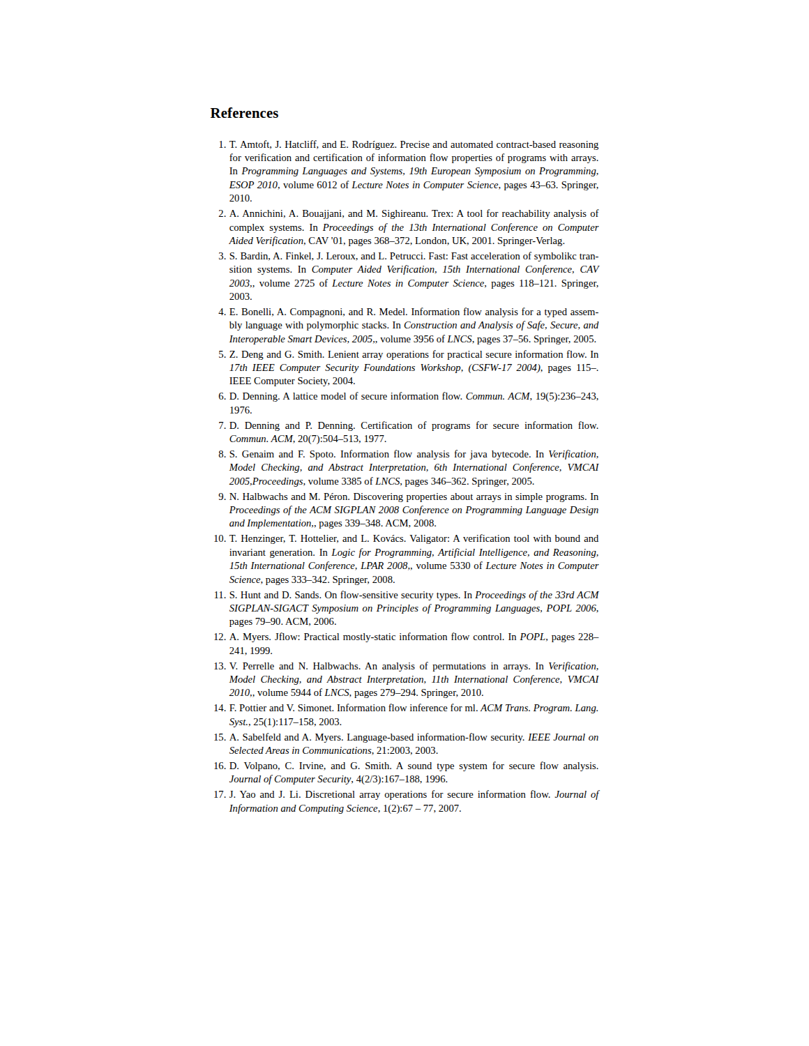References
T. Amtoft, J. Hatcliff, and E. Rodríguez. Precise and automated contract-based reasoning for verification and certification of information flow properties of programs with arrays. In Programming Languages and Systems, 19th European Symposium on Programming, ESOP 2010, volume 6012 of Lecture Notes in Computer Science, pages 43–63. Springer, 2010.
A. Annichini, A. Bouajjani, and M. Sighireanu. Trex: A tool for reachability analysis of complex systems. In Proceedings of the 13th International Conference on Computer Aided Verification, CAV '01, pages 368–372, London, UK, 2001. Springer-Verlag.
S. Bardin, A. Finkel, J. Leroux, and L. Petrucci. Fast: Fast acceleration of symbolikc transition systems. In Computer Aided Verification, 15th International Conference, CAV 2003,, volume 2725 of Lecture Notes in Computer Science, pages 118–121. Springer, 2003.
E. Bonelli, A. Compagnoni, and R. Medel. Information flow analysis for a typed assembly language with polymorphic stacks. In Construction and Analysis of Safe, Secure, and Interoperable Smart Devices, 2005,, volume 3956 of LNCS, pages 37–56. Springer, 2005.
Z. Deng and G. Smith. Lenient array operations for practical secure information flow. In 17th IEEE Computer Security Foundations Workshop, (CSFW-17 2004), pages 115–. IEEE Computer Society, 2004.
D. Denning. A lattice model of secure information flow. Commun. ACM, 19(5):236–243, 1976.
D. Denning and P. Denning. Certification of programs for secure information flow. Commun. ACM, 20(7):504–513, 1977.
S. Genaim and F. Spoto. Information flow analysis for java bytecode. In Verification, Model Checking, and Abstract Interpretation, 6th International Conference, VMCAI 2005,Proceedings, volume 3385 of LNCS, pages 346–362. Springer, 2005.
N. Halbwachs and M. Péron. Discovering properties about arrays in simple programs. In Proceedings of the ACM SIGPLAN 2008 Conference on Programming Language Design and Implementation,, pages 339–348. ACM, 2008.
T. Henzinger, T. Hottelier, and L. Kovács. Valigator: A verification tool with bound and invariant generation. In Logic for Programming, Artificial Intelligence, and Reasoning, 15th International Conference, LPAR 2008,, volume 5330 of Lecture Notes in Computer Science, pages 333–342. Springer, 2008.
S. Hunt and D. Sands. On flow-sensitive security types. In Proceedings of the 33rd ACM SIGPLAN-SIGACT Symposium on Principles of Programming Languages, POPL 2006, pages 79–90. ACM, 2006.
A. Myers. Jflow: Practical mostly-static information flow control. In POPL, pages 228–241, 1999.
V. Perrelle and N. Halbwachs. An analysis of permutations in arrays. In Verification, Model Checking, and Abstract Interpretation, 11th International Conference, VMCAI 2010,, volume 5944 of LNCS, pages 279–294. Springer, 2010.
F. Pottier and V. Simonet. Information flow inference for ml. ACM Trans. Program. Lang. Syst., 25(1):117–158, 2003.
A. Sabelfeld and A. Myers. Language-based information-flow security. IEEE Journal on Selected Areas in Communications, 21:2003, 2003.
D. Volpano, C. Irvine, and G. Smith. A sound type system for secure flow analysis. Journal of Computer Security, 4(2/3):167–188, 1996.
J. Yao and J. Li. Discretional array operations for secure information flow. Journal of Information and Computing Science, 1(2):67 – 77, 2007.